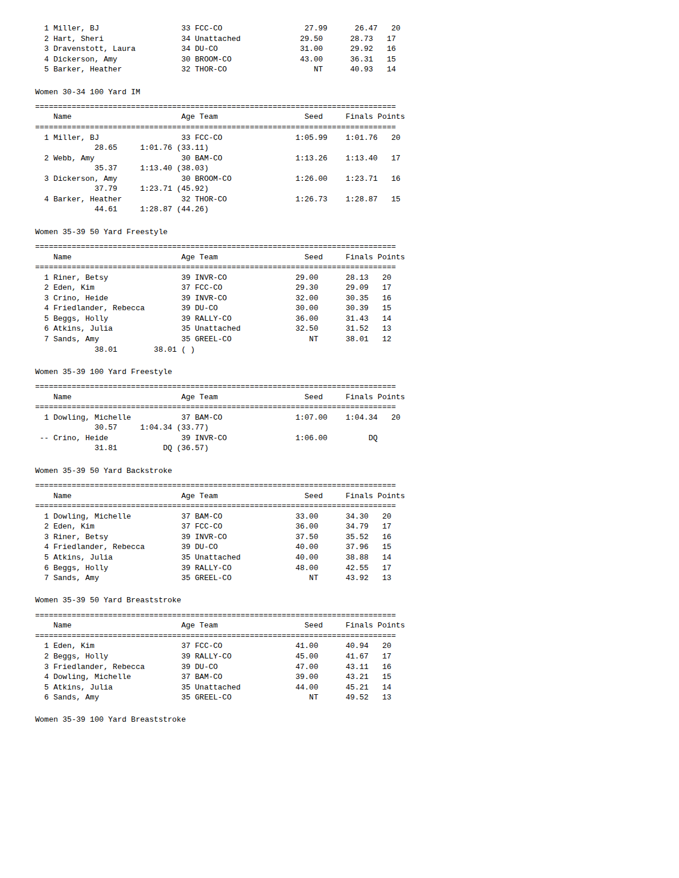1 Miller, BJ                  33 FCC-CO                  27.99      26.47   20
  2 Hart, Sheri                 34 Unattached             29.50      28.73   17
  3 Dravenstott, Laura          34 DU-CO                  31.00      29.92   16
  4 Dickerson, Amy              30 BROOM-CO               43.00      36.31   15
  5 Barker, Heather             32 THOR-CO                   NT      40.93   14
Women 30-34 100 Yard IM
===============================================================================
    Name                        Age Team                   Seed     Finals Points
===============================================================================
  1 Miller, BJ                  33 FCC-CO                1:05.99    1:01.76   20
             28.65     1:01.76 (33.11)
  2 Webb, Amy                   30 BAM-CO                1:13.26    1:13.40   17
             35.37     1:13.40 (38.03)
  3 Dickerson, Amy              30 BROOM-CO              1:26.00    1:23.71   16
             37.79     1:23.71 (45.92)
  4 Barker, Heather             32 THOR-CO               1:26.73    1:28.87   15
             44.61     1:28.87 (44.26)
Women 35-39 50 Yard Freestyle
===============================================================================
    Name                        Age Team                   Seed     Finals Points
===============================================================================
  1 Riner, Betsy                39 INVR-CO               29.00      28.13   20
  2 Eden, Kim                   37 FCC-CO                29.30      29.09   17
  3 Crino, Heide                39 INVR-CO               32.00      30.35   16
  4 Friedlander, Rebecca        39 DU-CO                 30.00      30.39   15
  5 Beggs, Holly                39 RALLY-CO              36.00      31.43   14
  6 Atkins, Julia               35 Unattached            32.50      31.52   13
  7 Sands, Amy                  35 GREEL-CO                 NT      38.01   12
             38.01        38.01 ( )
Women 35-39 100 Yard Freestyle
===============================================================================
    Name                        Age Team                   Seed     Finals Points
===============================================================================
  1 Dowling, Michelle           37 BAM-CO                1:07.00    1:04.34   20
             30.57     1:04.34 (33.77)
 -- Crino, Heide                39 INVR-CO               1:06.00         DQ
             31.81          DQ (36.57)
Women 35-39 50 Yard Backstroke
===============================================================================
    Name                        Age Team                   Seed     Finals Points
===============================================================================
  1 Dowling, Michelle           37 BAM-CO                33.00      34.30   20
  2 Eden, Kim                   37 FCC-CO                36.00      34.79   17
  3 Riner, Betsy                39 INVR-CO               37.50      35.52   16
  4 Friedlander, Rebecca        39 DU-CO                 40.00      37.96   15
  5 Atkins, Julia               35 Unattached            40.00      38.88   14
  6 Beggs, Holly                39 RALLY-CO              48.00      42.55   17
  7 Sands, Amy                  35 GREEL-CO                 NT      43.92   13
Women 35-39 50 Yard Breaststroke
===============================================================================
    Name                        Age Team                   Seed     Finals Points
===============================================================================
  1 Eden, Kim                   37 FCC-CO                41.00      40.94   20
  2 Beggs, Holly                39 RALLY-CO              45.00      41.67   17
  3 Friedlander, Rebecca        39 DU-CO                 47.00      43.11   16
  4 Dowling, Michelle           37 BAM-CO                39.00      43.21   15
  5 Atkins, Julia               35 Unattached            44.00      45.21   14
  6 Sands, Amy                  35 GREEL-CO                 NT      49.52   13
Women 35-39 100 Yard Breaststroke